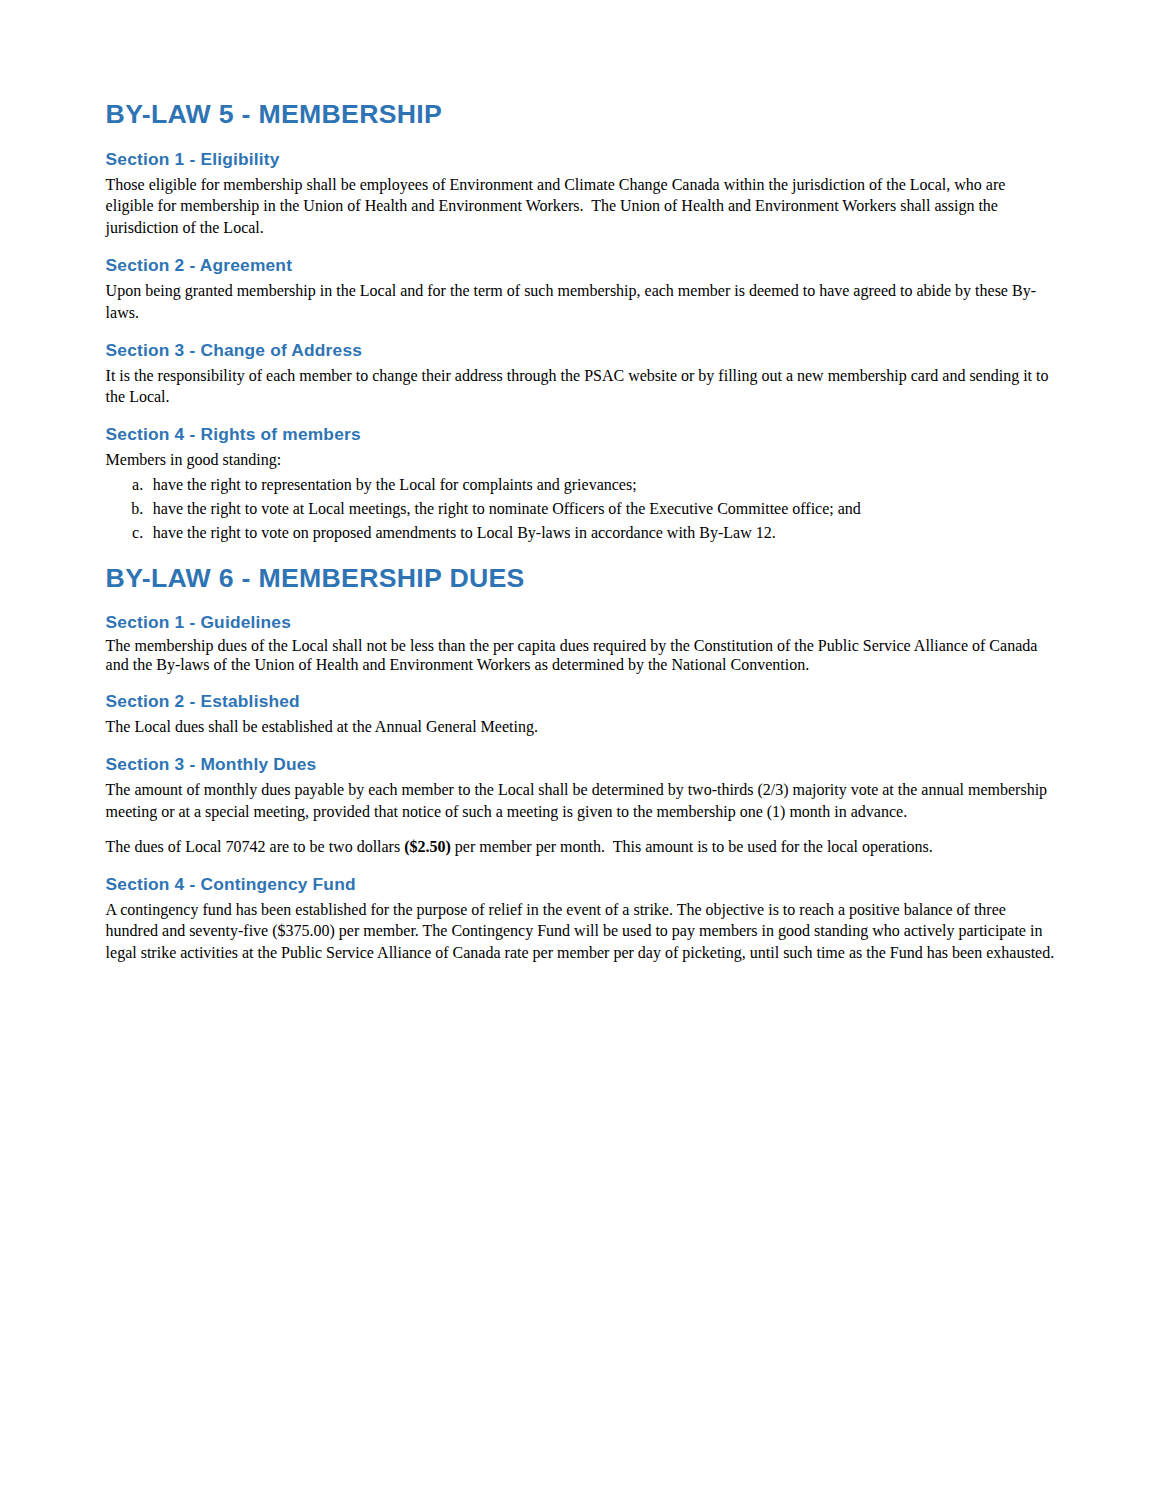BY-LAW 5 - MEMBERSHIP
Section 1 - Eligibility
Those eligible for membership shall be employees of Environment and Climate Change Canada within the jurisdiction of the Local, who are eligible for membership in the Union of Health and Environment Workers. The Union of Health and Environment Workers shall assign the jurisdiction of the Local.
Section 2 - Agreement
Upon being granted membership in the Local and for the term of such membership, each member is deemed to have agreed to abide by these By-laws.
Section 3 - Change of Address
It is the responsibility of each member to change their address through the PSAC website or by filling out a new membership card and sending it to the Local.
Section 4 - Rights of members
Members in good standing:
have the right to representation by the Local for complaints and grievances;
have the right to vote at Local meetings, the right to nominate Officers of the Executive Committee office; and
have the right to vote on proposed amendments to Local By-laws in accordance with By-Law 12.
BY-LAW 6 - MEMBERSHIP DUES
Section 1 - Guidelines
The membership dues of the Local shall not be less than the per capita dues required by the Constitution of the Public Service Alliance of Canada and the By-laws of the Union of Health and Environment Workers as determined by the National Convention.
Section 2 - Established
The Local dues shall be established at the Annual General Meeting.
Section 3 - Monthly Dues
The amount of monthly dues payable by each member to the Local shall be determined by two-thirds (2/3) majority vote at the annual membership meeting or at a special meeting, provided that notice of such a meeting is given to the membership one (1) month in advance.
The dues of Local 70742 are to be two dollars ($2.50) per member per month. This amount is to be used for the local operations.
Section 4 - Contingency Fund
A contingency fund has been established for the purpose of relief in the event of a strike. The objective is to reach a positive balance of three hundred and seventy-five ($375.00) per member. The Contingency Fund will be used to pay members in good standing who actively participate in legal strike activities at the Public Service Alliance of Canada rate per member per day of picketing, until such time as the Fund has been exhausted.